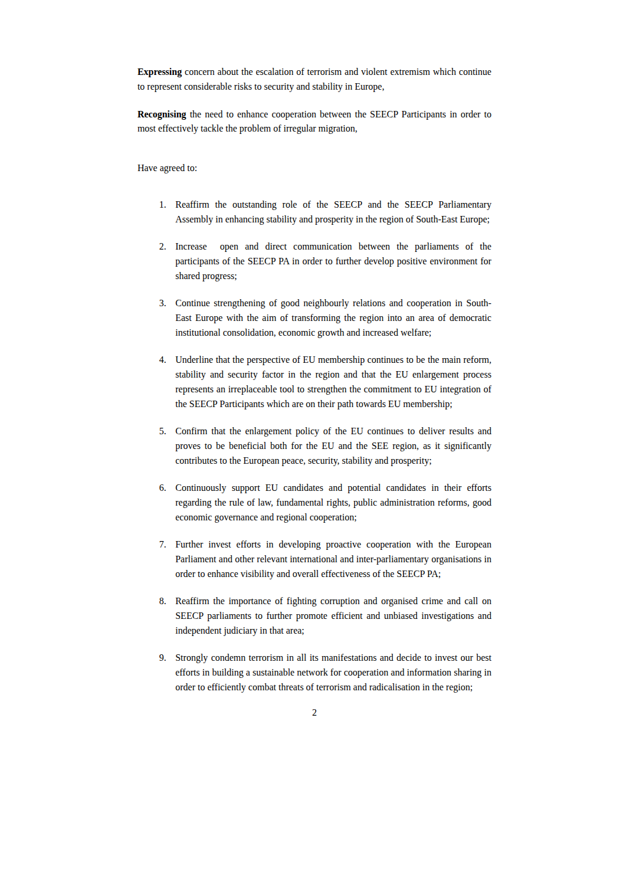Expressing concern about the escalation of terrorism and violent extremism which continue to represent considerable risks to security and stability in Europe,
Recognising the need to enhance cooperation between the SEECP Participants in order to most effectively tackle the problem of irregular migration,
Have agreed to:
Reaffirm the outstanding role of the SEECP and the SEECP Parliamentary Assembly in enhancing stability and prosperity in the region of South-East Europe;
Increase open and direct communication between the parliaments of the participants of the SEECP PA in order to further develop positive environment for shared progress;
Continue strengthening of good neighbourly relations and cooperation in South-East Europe with the aim of transforming the region into an area of democratic institutional consolidation, economic growth and increased welfare;
Underline that the perspective of EU membership continues to be the main reform, stability and security factor in the region and that the EU enlargement process represents an irreplaceable tool to strengthen the commitment to EU integration of the SEECP Participants which are on their path towards EU membership;
Confirm that the enlargement policy of the EU continues to deliver results and proves to be beneficial both for the EU and the SEE region, as it significantly contributes to the European peace, security, stability and prosperity;
Continuously support EU candidates and potential candidates in their efforts regarding the rule of law, fundamental rights, public administration reforms, good economic governance and regional cooperation;
Further invest efforts in developing proactive cooperation with the European Parliament and other relevant international and inter-parliamentary organisations in order to enhance visibility and overall effectiveness of the SEECP PA;
Reaffirm the importance of fighting corruption and organised crime and call on SEECP parliaments to further promote efficient and unbiased investigations and independent judiciary in that area;
Strongly condemn terrorism in all its manifestations and decide to invest our best efforts in building a sustainable network for cooperation and information sharing in order to efficiently combat threats of terrorism and radicalisation in the region;
2